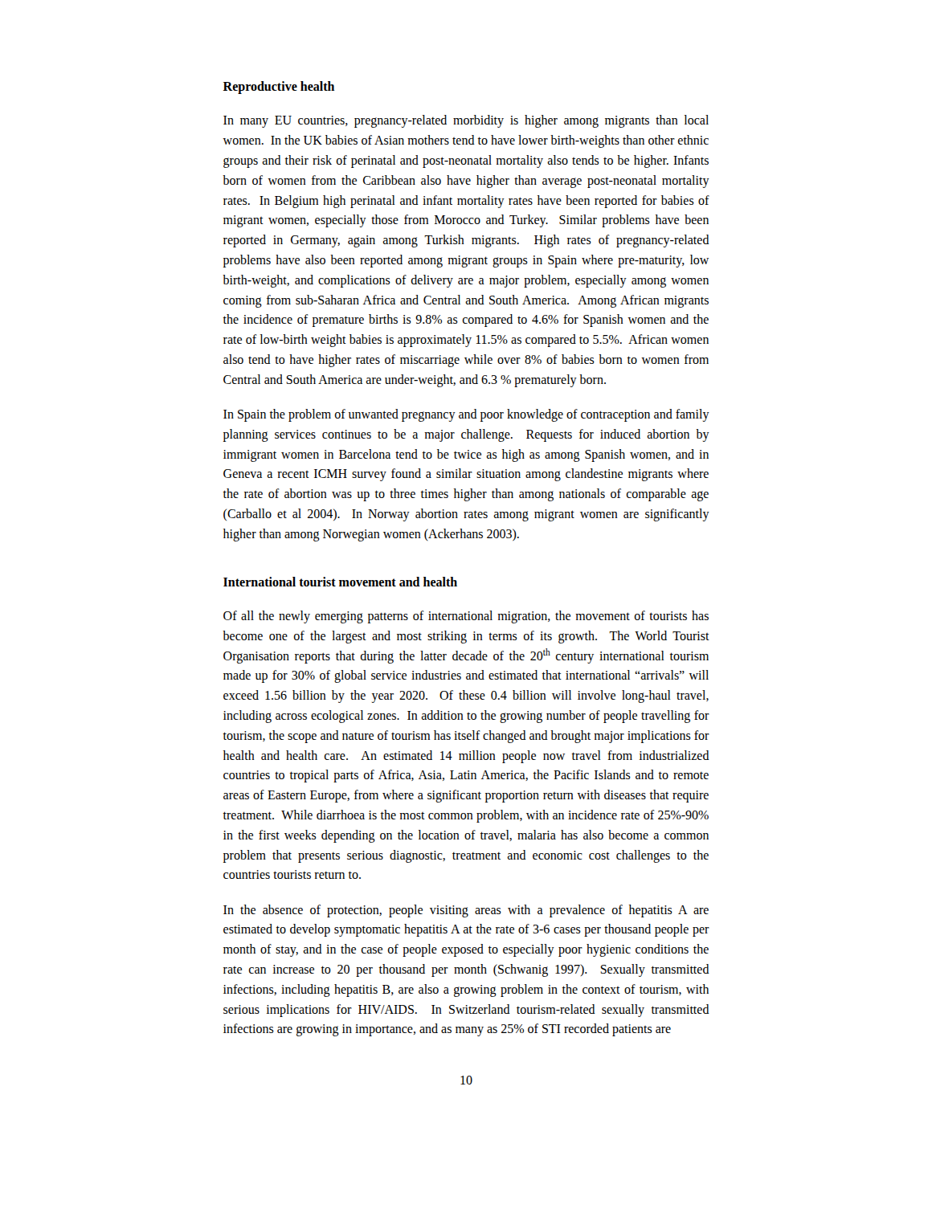Reproductive health
In many EU countries, pregnancy-related morbidity is higher among migrants than local women. In the UK babies of Asian mothers tend to have lower birth-weights than other ethnic groups and their risk of perinatal and post-neonatal mortality also tends to be higher. Infants born of women from the Caribbean also have higher than average post-neonatal mortality rates. In Belgium high perinatal and infant mortality rates have been reported for babies of migrant women, especially those from Morocco and Turkey. Similar problems have been reported in Germany, again among Turkish migrants. High rates of pregnancy-related problems have also been reported among migrant groups in Spain where pre-maturity, low birth-weight, and complications of delivery are a major problem, especially among women coming from sub-Saharan Africa and Central and South America. Among African migrants the incidence of premature births is 9.8% as compared to 4.6% for Spanish women and the rate of low-birth weight babies is approximately 11.5% as compared to 5.5%. African women also tend to have higher rates of miscarriage while over 8% of babies born to women from Central and South America are under-weight, and 6.3 % prematurely born.
In Spain the problem of unwanted pregnancy and poor knowledge of contraception and family planning services continues to be a major challenge. Requests for induced abortion by immigrant women in Barcelona tend to be twice as high as among Spanish women, and in Geneva a recent ICMH survey found a similar situation among clandestine migrants where the rate of abortion was up to three times higher than among nationals of comparable age (Carballo et al 2004). In Norway abortion rates among migrant women are significantly higher than among Norwegian women (Ackerhans 2003).
International tourist movement and health
Of all the newly emerging patterns of international migration, the movement of tourists has become one of the largest and most striking in terms of its growth. The World Tourist Organisation reports that during the latter decade of the 20th century international tourism made up for 30% of global service industries and estimated that international “arrivals” will exceed 1.56 billion by the year 2020. Of these 0.4 billion will involve long-haul travel, including across ecological zones. In addition to the growing number of people travelling for tourism, the scope and nature of tourism has itself changed and brought major implications for health and health care. An estimated 14 million people now travel from industrialized countries to tropical parts of Africa, Asia, Latin America, the Pacific Islands and to remote areas of Eastern Europe, from where a significant proportion return with diseases that require treatment. While diarrhoea is the most common problem, with an incidence rate of 25%-90% in the first weeks depending on the location of travel, malaria has also become a common problem that presents serious diagnostic, treatment and economic cost challenges to the countries tourists return to.
In the absence of protection, people visiting areas with a prevalence of hepatitis A are estimated to develop symptomatic hepatitis A at the rate of 3-6 cases per thousand people per month of stay, and in the case of people exposed to especially poor hygienic conditions the rate can increase to 20 per thousand per month (Schwanig 1997). Sexually transmitted infections, including hepatitis B, are also a growing problem in the context of tourism, with serious implications for HIV/AIDS. In Switzerland tourism-related sexually transmitted infections are growing in importance, and as many as 25% of STI recorded patients are
10